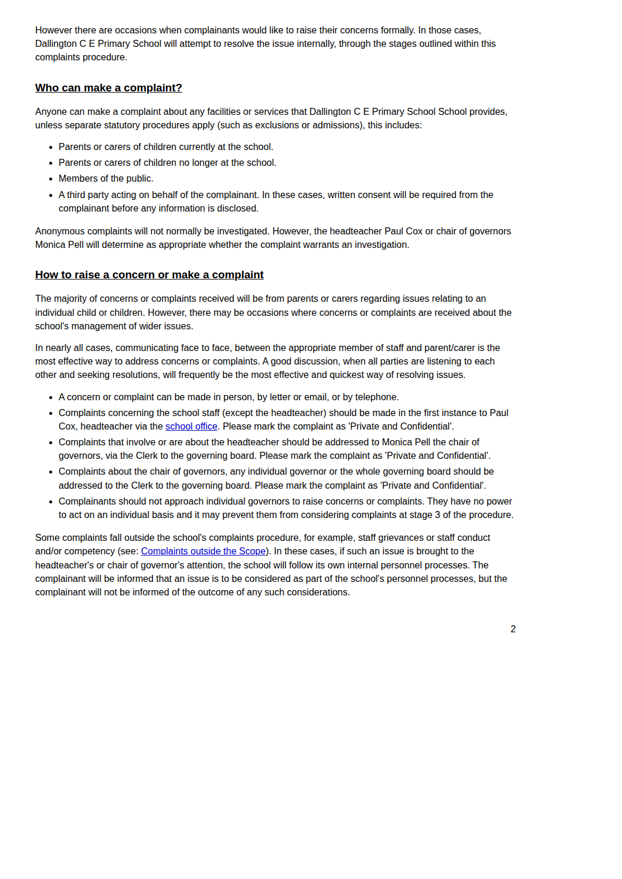However there are occasions when complainants would like to raise their concerns formally. In those cases, Dallington C E Primary School will attempt to resolve the issue internally, through the stages outlined within this complaints procedure.
Who can make a complaint?
Anyone can make a complaint about any facilities or services that Dallington C E Primary School School provides, unless separate statutory procedures apply (such as exclusions or admissions), this includes:
Parents or carers of children currently at the school.
Parents or carers of children no longer at the school.
Members of the public.
A third party acting on behalf of the complainant. In these cases, written consent will be required from the complainant before any information is disclosed.
Anonymous complaints will not normally be investigated. However, the headteacher Paul Cox or chair of governors Monica Pell will determine as appropriate whether the complaint warrants an investigation.
How to raise a concern or make a complaint
The majority of concerns or complaints received will be from parents or carers regarding issues relating to an individual child or children. However, there may be occasions where concerns or complaints are received about the school's management of wider issues.
In nearly all cases, communicating face to face, between the appropriate member of staff and parent/carer is the most effective way to address concerns or complaints. A good discussion, when all parties are listening to each other and seeking resolutions, will frequently be the most effective and quickest way of resolving issues.
A concern or complaint can be made in person, by letter or email, or by telephone.
Complaints concerning the school staff (except the headteacher) should be made in the first instance to Paul Cox, headteacher via the school office. Please mark the complaint as 'Private and Confidential'.
Complaints that involve or are about the headteacher should be addressed to Monica Pell the chair of governors, via the Clerk to the governing board. Please mark the complaint as 'Private and Confidential'.
Complaints about the chair of governors, any individual governor or the whole governing board should be addressed to the Clerk to the governing board. Please mark the complaint as 'Private and Confidential'.
Complainants should not approach individual governors to raise concerns or complaints. They have no power to act on an individual basis and it may prevent them from considering complaints at stage 3 of the procedure.
Some complaints fall outside the school's complaints procedure, for example, staff grievances or staff conduct and/or competency (see: Complaints outside the Scope). In these cases, if such an issue is brought to the headteacher's or chair of governor's attention, the school will follow its own internal personnel processes. The complainant will be informed that an issue is to be considered as part of the school's personnel processes, but the complainant will not be informed of the outcome of any such considerations.
2